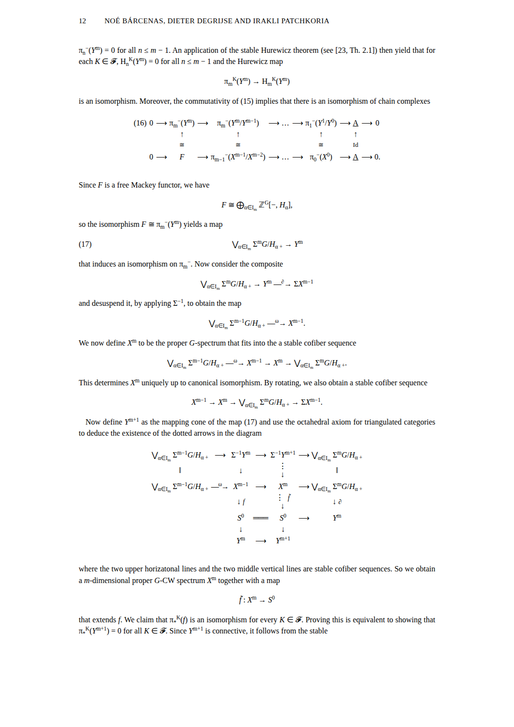12 NOÉ BÁRCENAS, DIETER DEGRIJSE AND IRAKLI PATCHKORIA
πn−(Ym) = 0 for all n ≤ m − 1. An application of the stable Hurewicz theorem (see [23, Th. 2.1]) then yield that for each K ∈ 𝓕, HnK(Ym) = 0 for all n ≤ m − 1 and the Hurewicz map
πmK(Ym) → HmK(Ym)
is an isomorphism. Moreover, the commutativity of (15) implies that there is an isomorphism of chain complexes
| (16) | 0 | ⟶ | π m − ( Y m ) | ⟶ | π m − ( Y m / Y m−1 ) | ⟶ | … | ⟶ | π 1 − ( Y 1 / Y 0 ) | ⟶ | A | ⟶ | 0 |
| | | | ↑ | | ↑ | | | | ↑ | | ↑ | | |
| | | | ≅ | | ≅ | | | | ≅ | | Id | | |
| | 0 | ⟶ | F | ⟶ | π m−1 − ( X m−1 / X m−2 ) | ⟶ | … | ⟶ | π 0 − ( X 0 ) | ⟶ | A | ⟶ | 0. |
Since F is a free Mackey functor, we have
F ≅ ⨁α∈Im ℤG[−, Hα],
so the isomorphism F ≅ πm−(Ym) yields a map
(17) ⋁α∈Im ΣmG/Hα + → Ym
that induces an isomorphism on πm−. Now consider the composite
⋁α∈Im ΣmG/Hα + → Ym —∂→ ΣXm−1
and desuspend it, by applying Σ−1, to obtain the map
⋁α∈Im Σm−1G/Hα + —ω→ Xm−1.
We now define Xm to be the proper G-spectrum that fits into the a stable cofiber sequence
⋁α∈Im Σm−1G/Hα + —ω→ Xm−1 → Xm → ⋁α∈Im ΣmG/Hα +.
This determines Xm uniquely up to canonical isomorphism. By rotating, we also obtain a stable cofiber sequence
Xm−1 → Xm → ⋁α∈Im ΣmG/Hα + → ΣXm−1.
Now define Ym+1 as the mapping cone of the map (17) and use the octahedral axiom for triangulated categories to deduce the existence of the dotted arrows in the diagram
| ⋁ α∈I m Σ m−1 G / H α + | ⟶ | Σ −1 Y m | ⟶ | Σ −1 Y m+1 | ⟶ | ⋁ α∈I m Σ m G / H α + |
| ‖ | | ↓ | | ⋮ ↓ | | ‖ |
| ⋁ α∈I m Σ m−1 G / H α + | — ω → | X m−1 | ⟶ | X m | ⟶ | ⋁ α∈I m Σ m G / H α + |
| | | ↓ f | | ⋮ f̃ ↓ | | ↓ ∂ |
| | | S 0 | ═══ | S 0 | ⟶ | Y m |
| | | ↓ | | ↓ | | |
| | | Y m | ⟶ | Y m+1 | | |
where the two upper horizatonal lines and the two middle vertical lines are stable cofiber sequences. So we obtain a m-dimensional proper G-CW spectrum Xm together with a map
f̃ : Xm → S0
that extends f. We claim that π*K(f) is an isomorphism for every K ∈ 𝓕. Proving this is equivalent to showing that π*K(Ym+1) = 0 for all K ∈ 𝓕. Since Ym+1 is connective, it follows from the stable